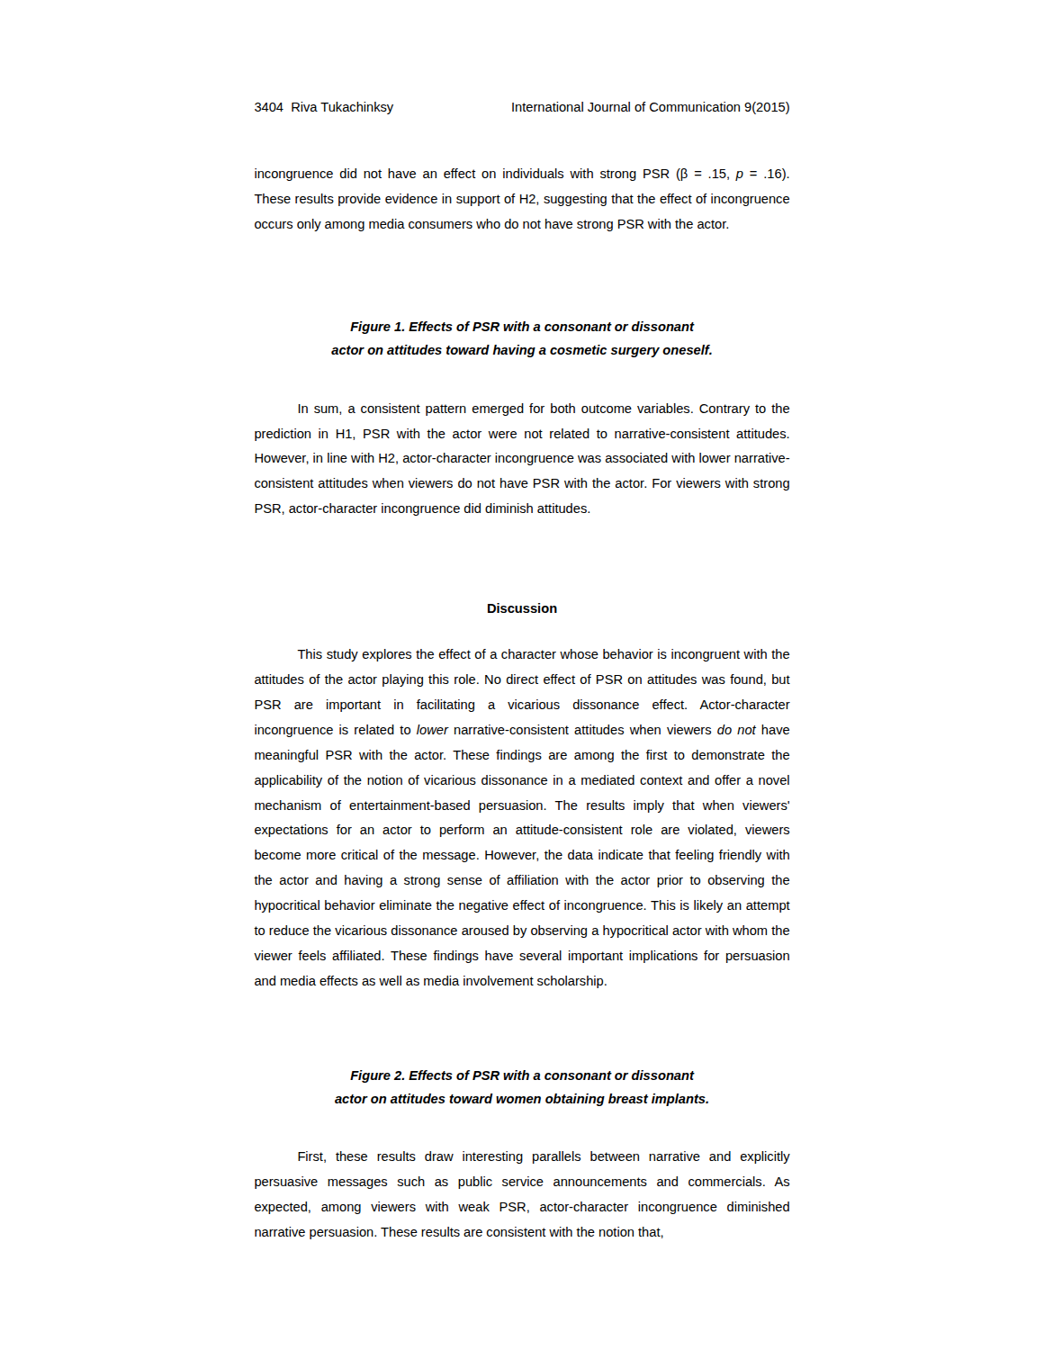3404 Riva Tukachinksy
International Journal of Communication 9(2015)
incongruence did not have an effect on individuals with strong PSR (β = .15, p = .16). These results provide evidence in support of H2, suggesting that the effect of incongruence occurs only among media consumers who do not have strong PSR with the actor.
Figure 1. Effects of PSR with a consonant or dissonant actor on attitudes toward having a cosmetic surgery oneself.
In sum, a consistent pattern emerged for both outcome variables. Contrary to the prediction in H1, PSR with the actor were not related to narrative-consistent attitudes. However, in line with H2, actor-character incongruence was associated with lower narrative-consistent attitudes when viewers do not have PSR with the actor. For viewers with strong PSR, actor-character incongruence did diminish attitudes.
Discussion
This study explores the effect of a character whose behavior is incongruent with the attitudes of the actor playing this role. No direct effect of PSR on attitudes was found, but PSR are important in facilitating a vicarious dissonance effect. Actor-character incongruence is related to lower narrative-consistent attitudes when viewers do not have meaningful PSR with the actor. These findings are among the first to demonstrate the applicability of the notion of vicarious dissonance in a mediated context and offer a novel mechanism of entertainment-based persuasion. The results imply that when viewers' expectations for an actor to perform an attitude-consistent role are violated, viewers become more critical of the message. However, the data indicate that feeling friendly with the actor and having a strong sense of affiliation with the actor prior to observing the hypocritical behavior eliminate the negative effect of incongruence. This is likely an attempt to reduce the vicarious dissonance aroused by observing a hypocritical actor with whom the viewer feels affiliated. These findings have several important implications for persuasion and media effects as well as media involvement scholarship.
Figure 2. Effects of PSR with a consonant or dissonant actor on attitudes toward women obtaining breast implants.
First, these results draw interesting parallels between narrative and explicitly persuasive messages such as public service announcements and commercials. As expected, among viewers with weak PSR, actor-character incongruence diminished narrative persuasion. These results are consistent with the notion that,